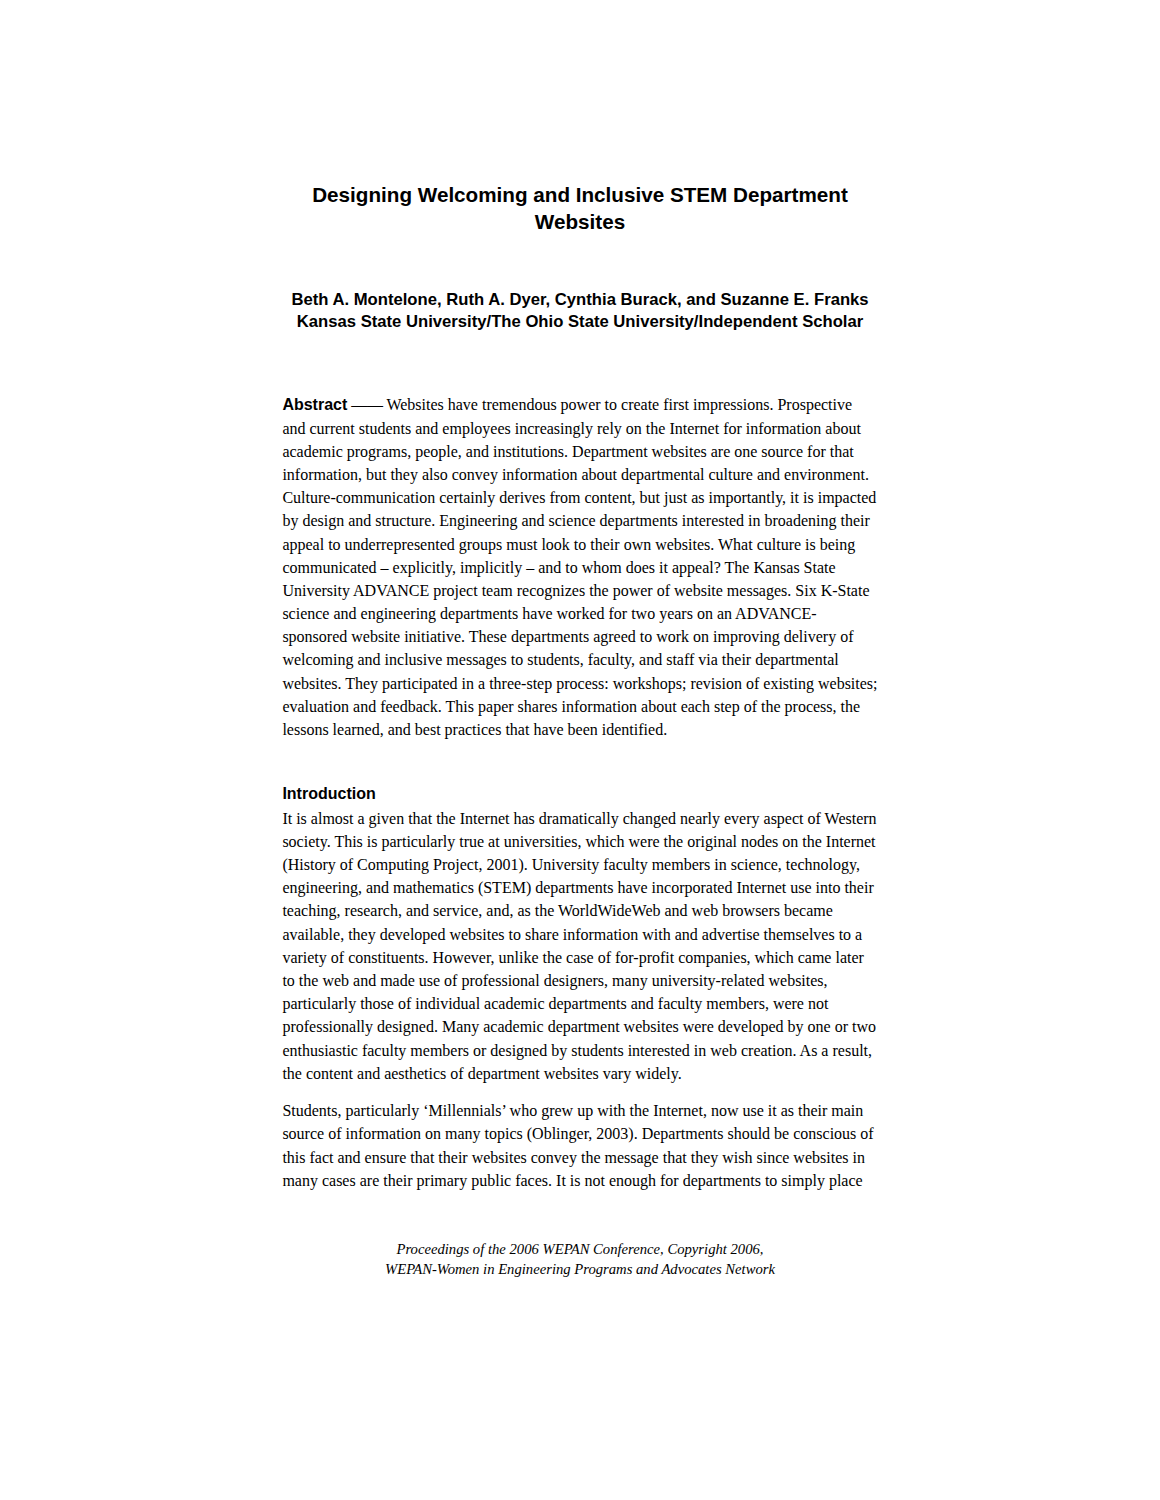Designing Welcoming and Inclusive STEM Department Websites
Beth A. Montelone, Ruth A. Dyer, Cynthia Burack, and Suzanne E. Franks
Kansas State University/The Ohio State University/Independent Scholar
Abstract —— Websites have tremendous power to create first impressions. Prospective and current students and employees increasingly rely on the Internet for information about academic programs, people, and institutions. Department websites are one source for that information, but they also convey information about departmental culture and environment. Culture-communication certainly derives from content, but just as importantly, it is impacted by design and structure. Engineering and science departments interested in broadening their appeal to underrepresented groups must look to their own websites. What culture is being communicated – explicitly, implicitly – and to whom does it appeal? The Kansas State University ADVANCE project team recognizes the power of website messages. Six K-State science and engineering departments have worked for two years on an ADVANCE-sponsored website initiative. These departments agreed to work on improving delivery of welcoming and inclusive messages to students, faculty, and staff via their departmental websites. They participated in a three-step process: workshops; revision of existing websites; evaluation and feedback. This paper shares information about each step of the process, the lessons learned, and best practices that have been identified.
Introduction
It is almost a given that the Internet has dramatically changed nearly every aspect of Western society. This is particularly true at universities, which were the original nodes on the Internet (History of Computing Project, 2001). University faculty members in science, technology, engineering, and mathematics (STEM) departments have incorporated Internet use into their teaching, research, and service, and, as the WorldWideWeb and web browsers became available, they developed websites to share information with and advertise themselves to a variety of constituents. However, unlike the case of for-profit companies, which came later to the web and made use of professional designers, many university-related websites, particularly those of individual academic departments and faculty members, were not professionally designed. Many academic department websites were developed by one or two enthusiastic faculty members or designed by students interested in web creation. As a result, the content and aesthetics of department websites vary widely.
Students, particularly ‘Millennials’ who grew up with the Internet, now use it as their main source of information on many topics (Oblinger, 2003). Departments should be conscious of this fact and ensure that their websites convey the message that they wish since websites in many cases are their primary public faces. It is not enough for departments to simply place
Proceedings of the 2006 WEPAN Conference, Copyright 2006,
WEPAN-Women in Engineering Programs and Advocates Network